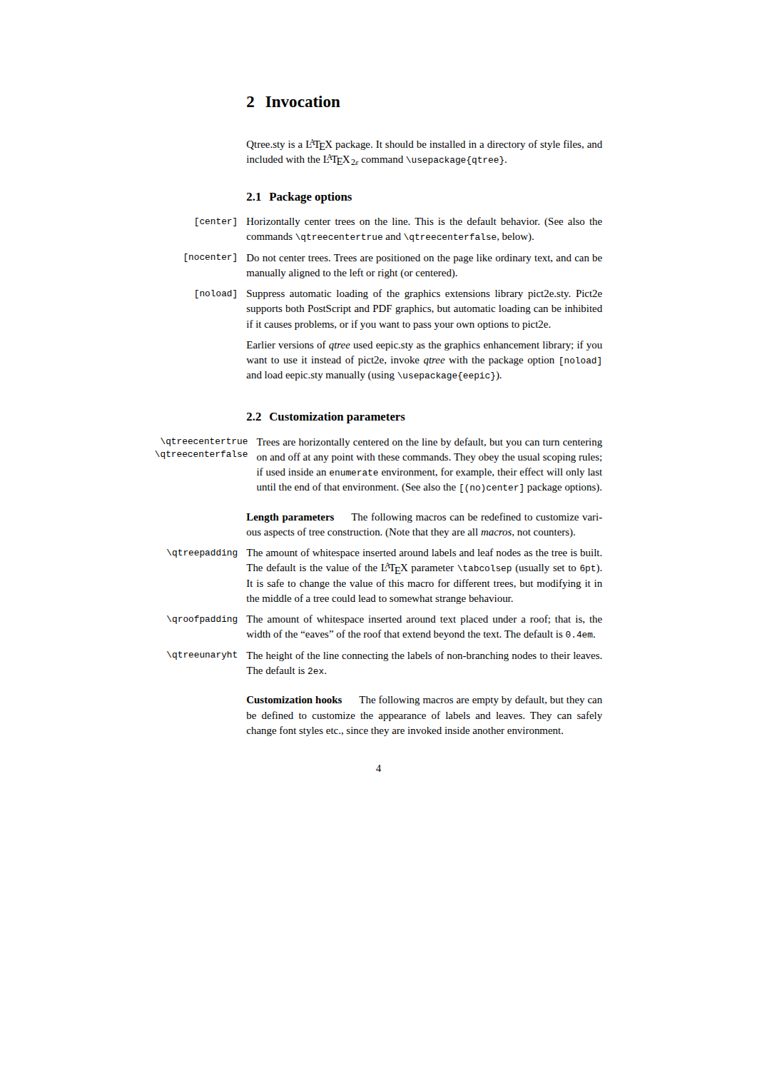2 Invocation
Qtree.sty is a LATEX package. It should be installed in a directory of style files, and included with the LATEX2ε command \usepackage{qtree}.
2.1 Package options
[center]
Horizontally center trees on the line. This is the default behavior. (See also the commands \qtreecentertrue and \qtreecenterfalse, below).
[nocenter]
Do not center trees. Trees are positioned on the page like ordinary text, and can be manually aligned to the left or right (or centered).
[noload]
Suppress automatic loading of the graphics extensions library pict2e.sty. Pict2e supports both PostScript and PDF graphics, but automatic loading can be inhibited if it causes problems, or if you want to pass your own options to pict2e.
Earlier versions of qtree used eepic.sty as the graphics enhancement library; if you want to use it instead of pict2e, invoke qtree with the package option [noload] and load eepic.sty manually (using \usepackage{eepic}).
2.2 Customization parameters
\qtreecentertrue\qtreecenterfalse
Trees are horizontally centered on the line by default, but you can turn centering on and off at any point with these commands. They obey the usual scoping rules; if used inside an enumerate environment, for example, their effect will only last until the end of that environment. (See also the [(no)center] package options).
Length parameters The following macros can be redefined to customize various aspects of tree construction. (Note that they are all macros, not counters).
\qtreepadding
The amount of whitespace inserted around labels and leaf nodes as the tree is built. The default is the value of the LATEX parameter \tabcolsep (usually set to 6pt). It is safe to change the value of this macro for different trees, but modifying it in the middle of a tree could lead to somewhat strange behaviour.
\qroofpadding
The amount of whitespace inserted around text placed under a roof; that is, the width of the “eaves” of the roof that extend beyond the text. The default is 0.4em.
\qtreeunaryht
The height of the line connecting the labels of non-branching nodes to their leaves. The default is 2ex.
Customization hooks The following macros are empty by default, but they can be defined to customize the appearance of labels and leaves. They can safely change font styles etc., since they are invoked inside another environment.
4